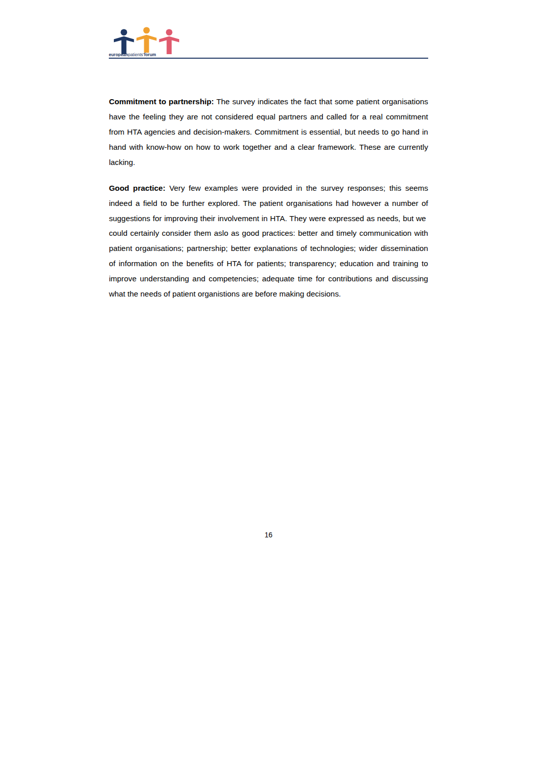Commitment to partnership: The survey indicates the fact that some patient organisations have the feeling they are not considered equal partners and called for a real commitment from HTA agencies and decision-makers. Commitment is essential, but needs to go hand in hand with know-how on how to work together and a clear framework. These are currently lacking.
Good practice: Very few examples were provided in the survey responses; this seems indeed a field to be further explored. The patient organisations had however a number of suggestions for improving their involvement in HTA. They were expressed as needs, but we could certainly consider them aslo as good practices: better and timely communication with patient organisations; partnership; better explanations of technologies; wider dissemination of information on the benefits of HTA for patients; transparency; education and training to improve understanding and competencies; adequate time for contributions and discussing what the needs of patient organistions are before making decisions.
16